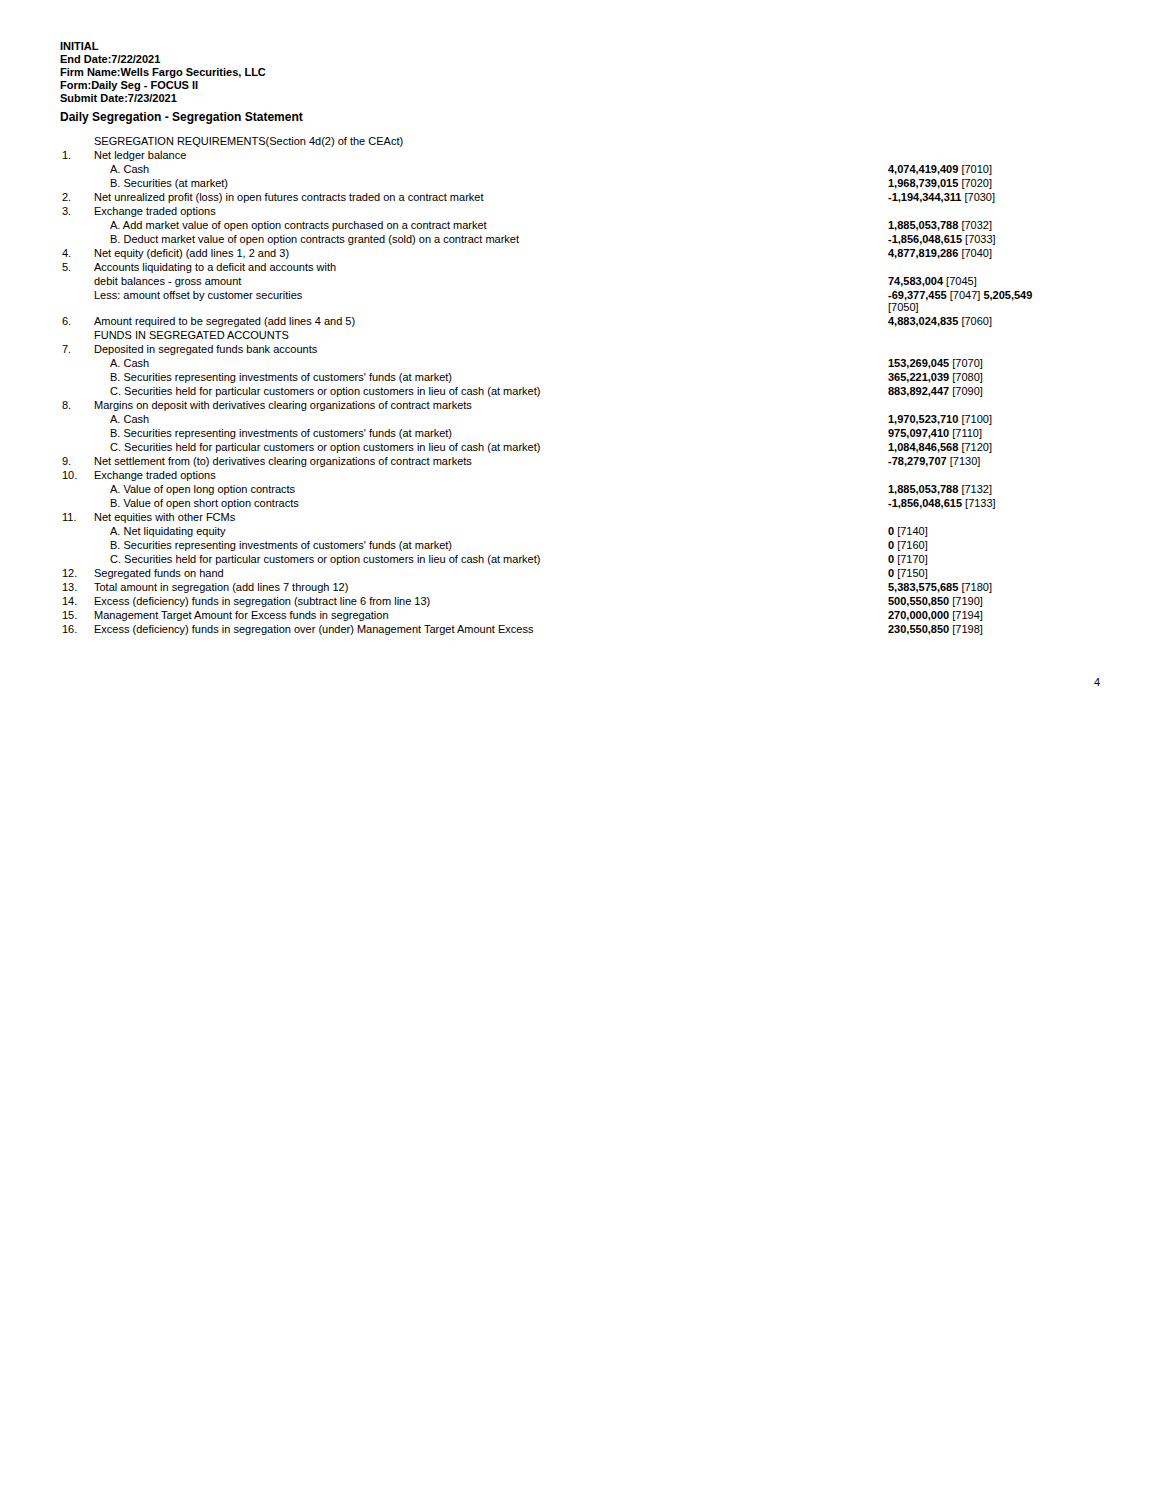INITIAL
End Date:7/22/2021
Firm Name:Wells Fargo Securities, LLC
Form:Daily Seg - FOCUS II
Submit Date:7/23/2021
Daily Segregation - Segregation Statement
| | SEGREGATION REQUIREMENTS(Section 4d(2) of the CEAct) | |
| 1. | Net ledger balance | |
| | A. Cash | 4,074,419,409 [7010] |
| | B. Securities (at market) | 1,968,739,015 [7020] |
| 2. | Net unrealized profit (loss) in open futures contracts traded on a contract market | -1,194,344,311 [7030] |
| 3. | Exchange traded options | |
| | A. Add market value of open option contracts purchased on a contract market | 1,885,053,788 [7032] |
| | B. Deduct market value of open option contracts granted (sold) on a contract market | -1,856,048,615 [7033] |
| 4. | Net equity (deficit) (add lines 1, 2 and 3) | 4,877,819,286 [7040] |
| 5. | Accounts liquidating to a deficit and accounts with | |
| | debit balances - gross amount | 74,583,004 [7045] |
| | Less: amount offset by customer securities | -69,377,455 [7047] 5,205,549 [7050] |
| 6. | Amount required to be segregated (add lines 4 and 5) | 4,883,024,835 [7060] |
| | FUNDS IN SEGREGATED ACCOUNTS | |
| 7. | Deposited in segregated funds bank accounts | |
| | A. Cash | 153,269,045 [7070] |
| | B. Securities representing investments of customers' funds (at market) | 365,221,039 [7080] |
| | C. Securities held for particular customers or option customers in lieu of cash (at market) | 883,892,447 [7090] |
| 8. | Margins on deposit with derivatives clearing organizations of contract markets | |
| | A. Cash | 1,970,523,710 [7100] |
| | B. Securities representing investments of customers' funds (at market) | 975,097,410 [7110] |
| | C. Securities held for particular customers or option customers in lieu of cash (at market) | 1,084,846,568 [7120] |
| 9. | Net settlement from (to) derivatives clearing organizations of contract markets | -78,279,707 [7130] |
| 10. | Exchange traded options | |
| | A. Value of open long option contracts | 1,885,053,788 [7132] |
| | B. Value of open short option contracts | -1,856,048,615 [7133] |
| 11. | Net equities with other FCMs | |
| | A. Net liquidating equity | 0 [7140] |
| | B. Securities representing investments of customers' funds (at market) | 0 [7160] |
| | C. Securities held for particular customers or option customers in lieu of cash (at market) | 0 [7170] |
| 12. | Segregated funds on hand | 0 [7150] |
| 13. | Total amount in segregation (add lines 7 through 12) | 5,383,575,685 [7180] |
| 14. | Excess (deficiency) funds in segregation (subtract line 6 from line 13) | 500,550,850 [7190] |
| 15. | Management Target Amount for Excess funds in segregation | 270,000,000 [7194] |
| 16. | Excess (deficiency) funds in segregation over (under) Management Target Amount Excess | 230,550,850 [7198] |
4